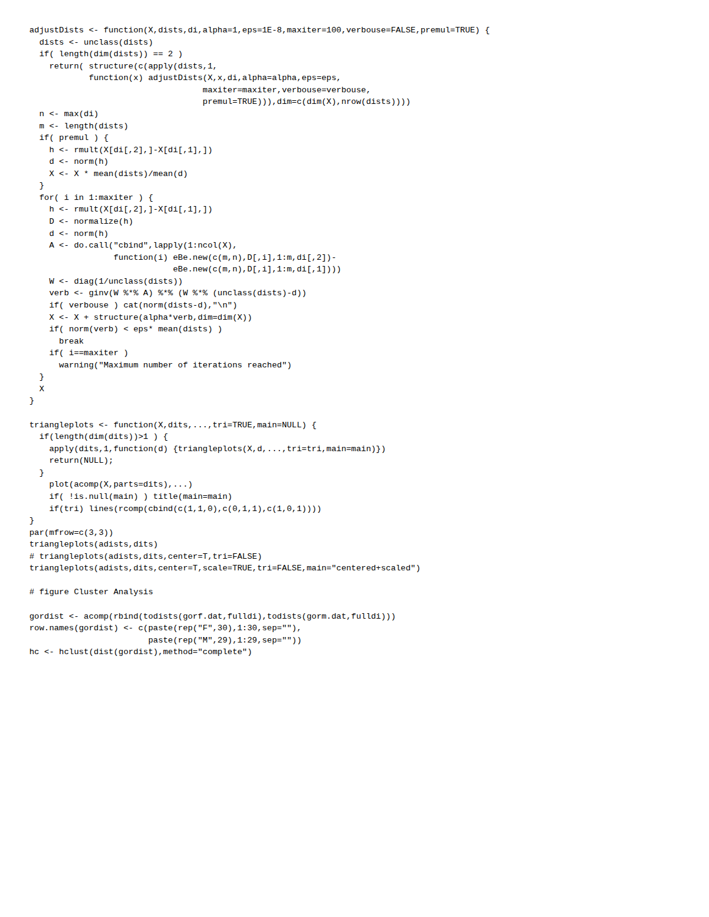adjustDists <- function(X,dists,di,alpha=1,eps=1E-8,maxiter=100,verbouse=FALSE,premul=TRUE) {
  dists <- unclass(dists)
  if( length(dim(dists)) == 2 )
    return( structure(c(apply(dists,1,
            function(x) adjustDists(X,x,di,alpha=alpha,eps=eps,
                                   maxiter=maxiter,verbouse=verbouse,
                                   premul=TRUE))),dim=c(dim(X),nrow(dists))))
  n <- max(di)
  m <- length(dists)
  if( premul ) {
    h <- rmult(X[di[,2],]-X[di[,1],])
    d <- norm(h)
    X <- X * mean(dists)/mean(d)
  }
  for( i in 1:maxiter ) {
    h <- rmult(X[di[,2],]-X[di[,1],])
    D <- normalize(h)
    d <- norm(h)
    A <- do.call("cbind",lapply(1:ncol(X),
                 function(i) eBe.new(c(m,n),D[,i],1:m,di[,2])-
                             eBe.new(c(m,n),D[,i],1:m,di[,1])))
    W <- diag(1/unclass(dists))
    verb <- ginv(W %*% A) %*% (W %*% (unclass(dists)-d))
    if( verbouse ) cat(norm(dists-d),"\n")
    X <- X + structure(alpha*verb,dim=dim(X))
    if( norm(verb) < eps* mean(dists) )
      break
    if( i==maxiter )
      warning("Maximum number of iterations reached")
  }
  X
}

triangleplots <- function(X,dits,...,tri=TRUE,main=NULL) {
  if(length(dim(dits))>1 ) {
    apply(dits,1,function(d) {triangleplots(X,d,...,tri=tri,main=main)})
    return(NULL);
  }
    plot(acomp(X,parts=dits),...)
    if( !is.null(main) ) title(main=main)
    if(tri) lines(rcomp(cbind(c(1,1,0),c(0,1,1),c(1,0,1))))
}
par(mfrow=c(3,3))
triangleplots(adists,dits)
# triangleplots(adists,dits,center=T,tri=FALSE)
triangleplots(adists,dits,center=T,scale=TRUE,tri=FALSE,main="centered+scaled")

# figure Cluster Analysis

gordist <- acomp(rbind(todists(gorf.dat,fulldi),todists(gorm.dat,fulldi)))
row.names(gordist) <- c(paste(rep("F",30),1:30,sep=""),
                        paste(rep("M",29),1:29,sep=""))
hc <- hclust(dist(gordist),method="complete")